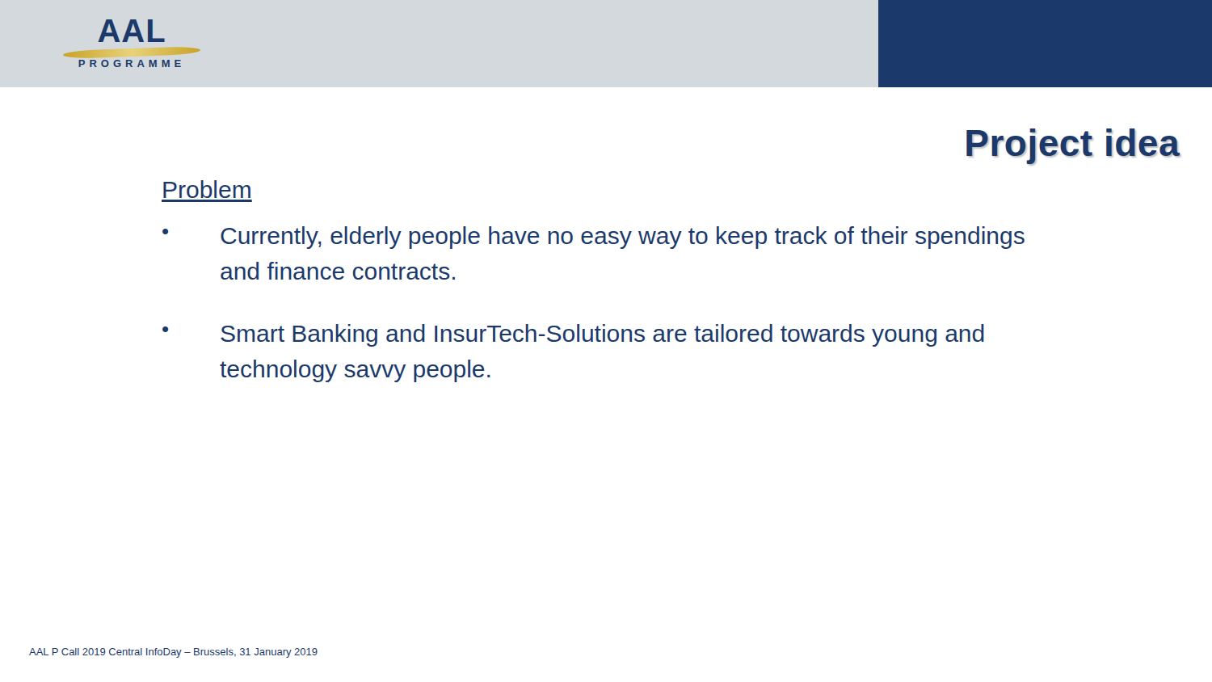www.aal-europe.eu
www.aalforum.eu
AAL
PROGRAMME
Project idea
Problem
Currently, elderly people have no easy way to keep track of their spendings and finance contracts.
Smart Banking and InsurTech-Solutions are tailored towards young and technology savvy people.
AAL P Call 2019 Central InfoDay – Brussels, 31 January 2019